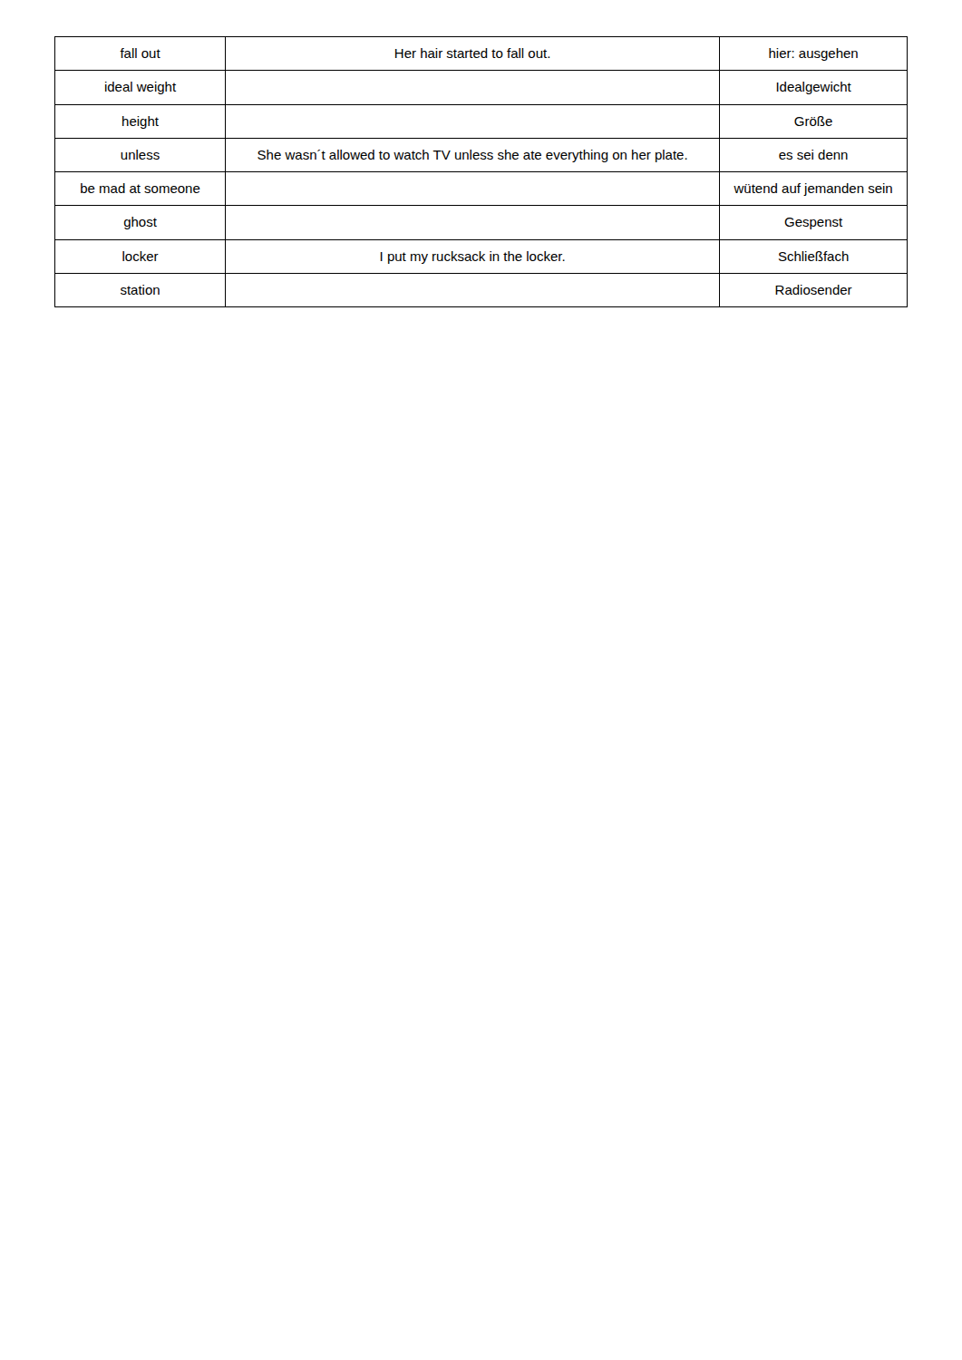| fall out | Her hair started to fall out. | hier: ausgehen |
| ideal weight | | Idealgewicht |
| height | | Größe |
| unless | She wasn´t allowed to watch TV unless she ate everything on her plate. | es sei denn |
| be mad at someone | | wütend auf jemanden sein |
| ghost | | Gespenst |
| locker | I put my rucksack in the locker. | Schließfach |
| station | | Radiosender |